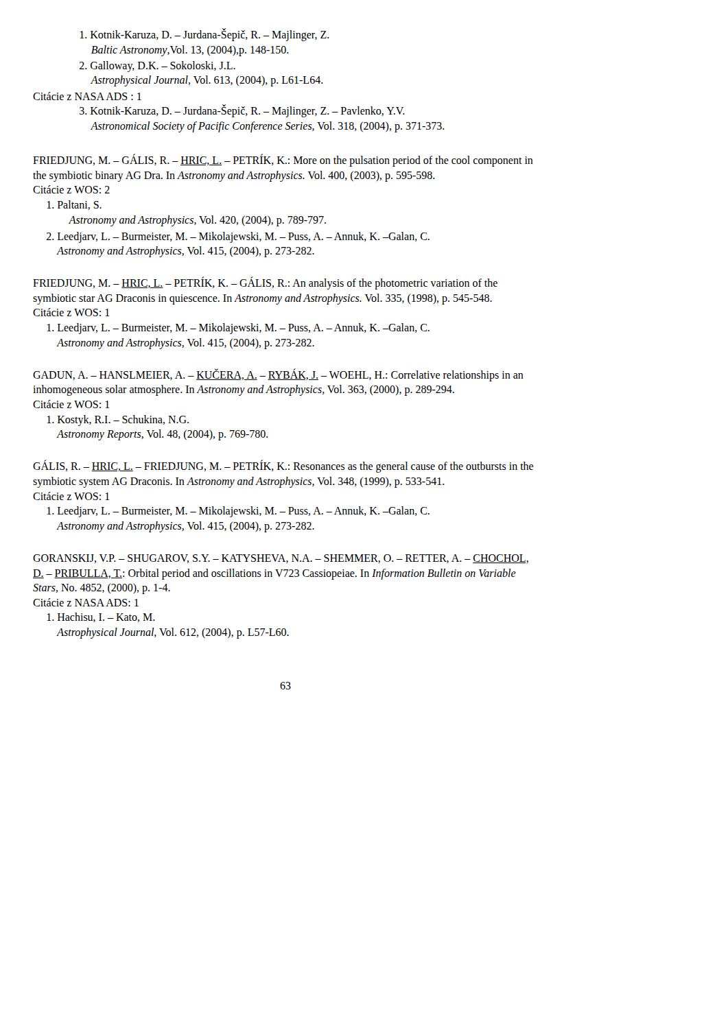1. Kotnik-Karuza, D. – Jurdana-Šepič, R. – Majlinger, Z.
Baltic Astronomy,Vol. 13, (2004),p. 148-150.
2. Galloway, D.K. – Sokoloski, J.L.
Astrophysical Journal, Vol. 613, (2004), p. L61-L64.
Citácie z NASA ADS : 1
3. Kotnik-Karuza, D. – Jurdana-Šepič, R. – Majlinger, Z. – Pavlenko, Y.V.
Astronomical Society of Pacific Conference Series, Vol. 318, (2004), p. 371-373.
FRIEDJUNG, M. – GÁLIS, R. – HRIC, L. – PETRÍK, K.: More on the pulsation period of the cool component in the symbiotic binary AG Dra. In Astronomy and Astrophysics. Vol. 400, (2003), p. 595-598.
Citácie z WOS: 2
Paltani, S.
Astronomy and Astrophysics, Vol. 420, (2004), p. 789-797.
Leedjarv, L. – Burmeister, M. – Mikolajewski, M. – Puss, A. – Annuk, K. –Galan, C.
Astronomy and Astrophysics, Vol. 415, (2004), p. 273-282.
FRIEDJUNG, M. – HRIC, L. – PETRÍK, K. – GÁLIS, R.: An analysis of the photometric variation of the symbiotic star AG Draconis in quiescence. In Astronomy and Astrophysics. Vol. 335, (1998), p. 545-548.
Citácie z WOS: 1
Leedjarv, L. – Burmeister, M. – Mikolajewski, M. – Puss, A. – Annuk, K. –Galan, C.
Astronomy and Astrophysics, Vol. 415, (2004), p. 273-282.
GADUN, A. – HANSLMEIER, A. – KUČERA, A. – RYBÁK, J. – WOEHL, H.: Correlative relationships in an inhomogeneous solar atmosphere. In Astronomy and Astrophysics, Vol. 363, (2000), p. 289-294.
Citácie z WOS: 1
Kostyk, R.I. – Schukina, N.G.
Astronomy Reports, Vol. 48, (2004), p. 769-780.
GÁLIS, R. – HRIC, L. – FRIEDJUNG, M. – PETRÍK, K.: Resonances as the general cause of the outbursts in the symbiotic system AG Draconis. In Astronomy and Astrophysics, Vol. 348, (1999), p. 533-541.
Citácie z WOS: 1
Leedjarv, L. – Burmeister, M. – Mikolajewski, M. – Puss, A. – Annuk, K. –Galan, C.
Astronomy and Astrophysics, Vol. 415, (2004), p. 273-282.
GORANSKIJ, V.P. – SHUGAROV, S.Y. – KATYSHEVA, N.A. – SHEMMER, O. – RETTER, A. – CHOCHOL, D. – PRIBULLA, T.: Orbital period and oscillations in V723 Cassiopeiae. In Information Bulletin on Variable Stars, No. 4852, (2000), p. 1-4.
Citácie z NASA ADS: 1
Hachisu, I. – Kato, M.
Astrophysical Journal, Vol. 612, (2004), p. L57-L60.
63